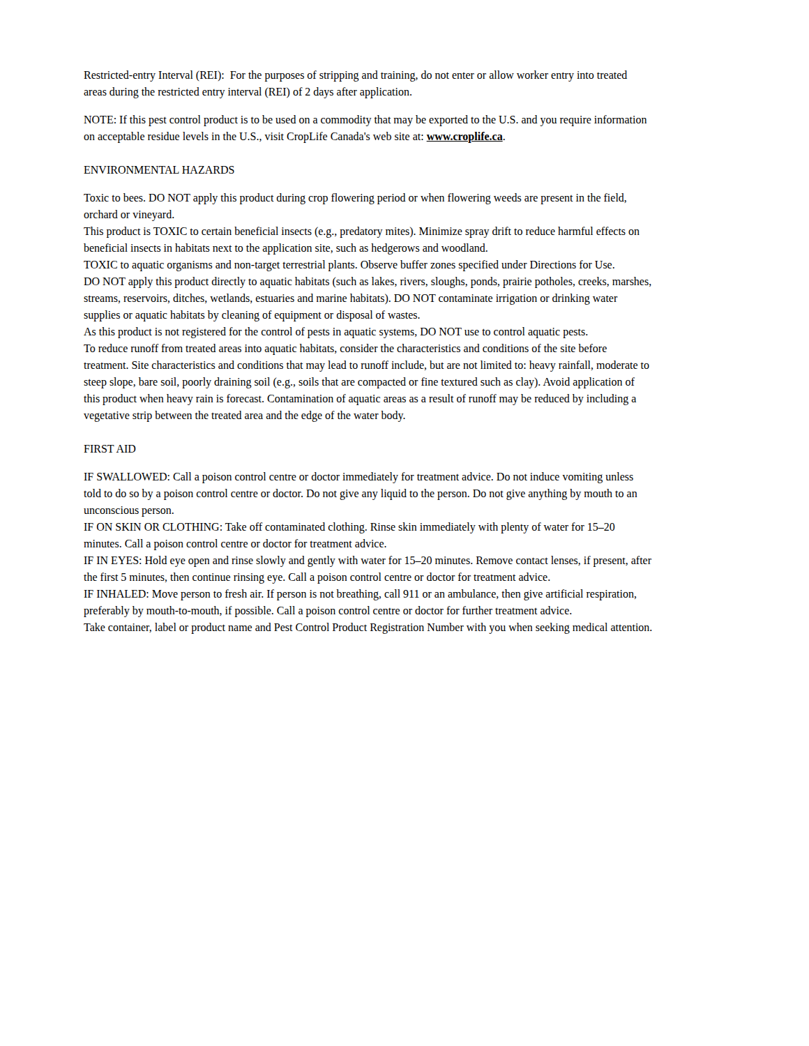Restricted-entry Interval (REI): For the purposes of stripping and training, do not enter or allow worker entry into treated areas during the restricted entry interval (REI) of 2 days after application.
NOTE: If this pest control product is to be used on a commodity that may be exported to the U.S. and you require information on acceptable residue levels in the U.S., visit CropLife Canada's web site at: www.croplife.ca.
ENVIRONMENTAL HAZARDS
Toxic to bees. DO NOT apply this product during crop flowering period or when flowering weeds are present in the field, orchard or vineyard.
This product is TOXIC to certain beneficial insects (e.g., predatory mites). Minimize spray drift to reduce harmful effects on beneficial insects in habitats next to the application site, such as hedgerows and woodland.
TOXIC to aquatic organisms and non-target terrestrial plants. Observe buffer zones specified under Directions for Use.
DO NOT apply this product directly to aquatic habitats (such as lakes, rivers, sloughs, ponds, prairie potholes, creeks, marshes, streams, reservoirs, ditches, wetlands, estuaries and marine habitats). DO NOT contaminate irrigation or drinking water supplies or aquatic habitats by cleaning of equipment or disposal of wastes.
As this product is not registered for the control of pests in aquatic systems, DO NOT use to control aquatic pests.
To reduce runoff from treated areas into aquatic habitats, consider the characteristics and conditions of the site before treatment. Site characteristics and conditions that may lead to runoff include, but are not limited to: heavy rainfall, moderate to steep slope, bare soil, poorly draining soil (e.g., soils that are compacted or fine textured such as clay). Avoid application of this product when heavy rain is forecast. Contamination of aquatic areas as a result of runoff may be reduced by including a vegetative strip between the treated area and the edge of the water body.
FIRST AID
IF SWALLOWED: Call a poison control centre or doctor immediately for treatment advice. Do not induce vomiting unless told to do so by a poison control centre or doctor. Do not give any liquid to the person. Do not give anything by mouth to an unconscious person.
IF ON SKIN OR CLOTHING: Take off contaminated clothing. Rinse skin immediately with plenty of water for 15–20 minutes. Call a poison control centre or doctor for treatment advice.
IF IN EYES: Hold eye open and rinse slowly and gently with water for 15–20 minutes. Remove contact lenses, if present, after the first 5 minutes, then continue rinsing eye. Call a poison control centre or doctor for treatment advice.
IF INHALED: Move person to fresh air. If person is not breathing, call 911 or an ambulance, then give artificial respiration, preferably by mouth-to-mouth, if possible. Call a poison control centre or doctor for further treatment advice.
Take container, label or product name and Pest Control Product Registration Number with you when seeking medical attention.